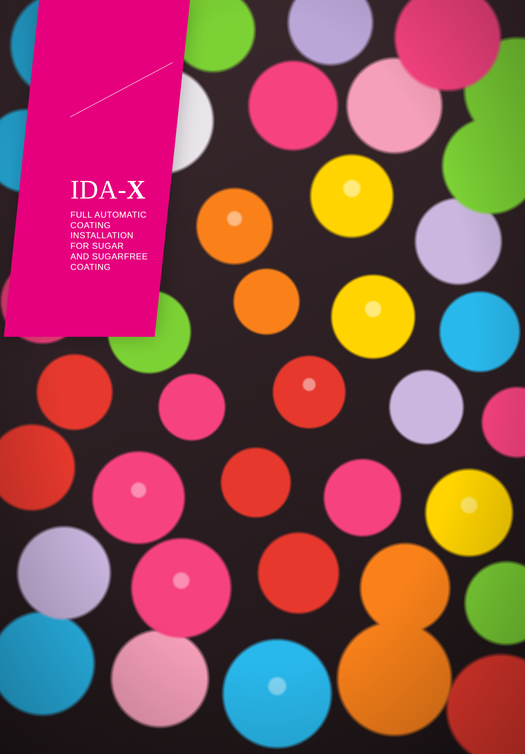IDA-X
Full automatic
coating
installation
for sugar
and sugarfree
coating